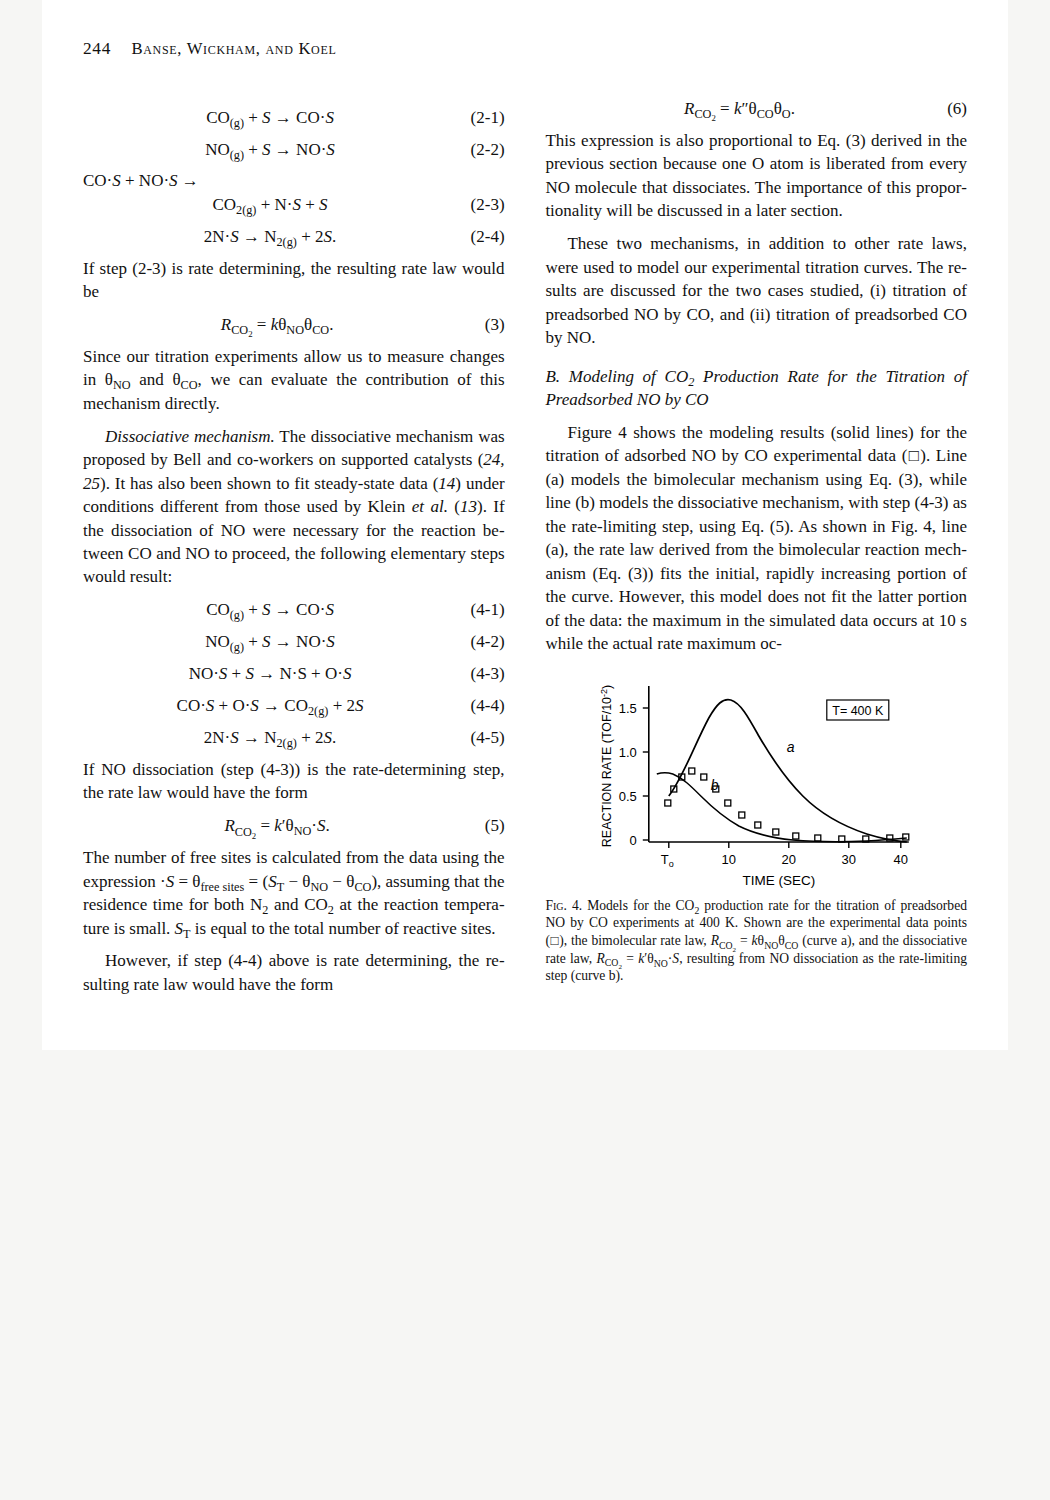244 Banse, Wickham, and Koel
CO(g) + S → CO·S (2-1)
NO(g) + S → NO·S (2-2)
CO·S + NO·S → CO2(g) + N·S + S (2-3)
2N·S → N2(g) + 2S. (2-4)
If step (2-3) is rate determining, the resulting rate law would be
RCO2 = kθNOθCO. (3)
Since our titration experiments allow us to measure changes in θNO and θCO, we can evaluate the contribution of this mechanism directly.
Dissociative mechanism. The dissociative mechanism was proposed by Bell and co-workers on supported catalysts (24, 25). It has also been shown to fit steady-state data (14) under conditions different from those used by Klein et al. (13). If the dissociation of NO were necessary for the reaction between CO and NO to proceed, the following elementary steps would result:
CO(g) + S → CO·S (4-1)
NO(g) + S → NO·S (4-2)
NO·S + S → N·S + O·S (4-3)
CO·S + O·S → CO2(g) + 2S (4-4)
2N·S → N2(g) + 2S. (4-5)
If NO dissociation (step (4-3)) is the rate-determining step, the rate law would have the form
RCO2 = k′θNO·S. (5)
The number of free sites is calculated from the data using the expression ·S = θfree sites = (ST − θNO − θCO), assuming that the residence time for both N2 and CO2 at the reaction temperature is small. ST is equal to the total number of reactive sites.
However, if step (4-4) above is rate determining, the resulting rate law would have the form
RCO2 = k″θCOθO. (6)
This expression is also proportional to Eq. (3) derived in the previous section because one O atom is liberated from every NO molecule that dissociates. The importance of this proportionality will be discussed in a later section.
These two mechanisms, in addition to other rate laws, were used to model our experimental titration curves. The results are discussed for the two cases studied, (i) titration of preadsorbed NO by CO, and (ii) titration of preadsorbed CO by NO.
B. Modeling of CO2 Production Rate for the Titration of Preadsorbed NO by CO
Figure 4 shows the modeling results (solid lines) for the titration of adsorbed NO by CO experimental data (□). Line (a) models the bimolecular mechanism using Eq. (3), while line (b) models the dissociative mechanism, with step (4-3) as the rate-limiting step, using Eq. (5). As shown in Fig. 4, line (a), the rate law derived from the bimolecular reaction mechanism (Eq. (3)) fits the initial, rapidly increasing portion of the curve. However, this model does not fit the latter portion of the data: the maximum in the simulated data occurs at 10 s while the actual rate maximum oc-
1.5 1.0 0.5 0 To 10 20 30 40 REACTION RATE (TOF/10-2) TIME (SEC) T= 400 K a b
Fig. 4. Models for the CO2 production rate for the titration of preadsorbed NO by CO experiments at 400 K. Shown are the experimental data points (□), the bimolecular rate law, RCO2 = kθNOθCO (curve a), and the dissociative rate law, RCO2 = k′θNO·S, resulting from NO dissociation as the rate-limiting step (curve b).